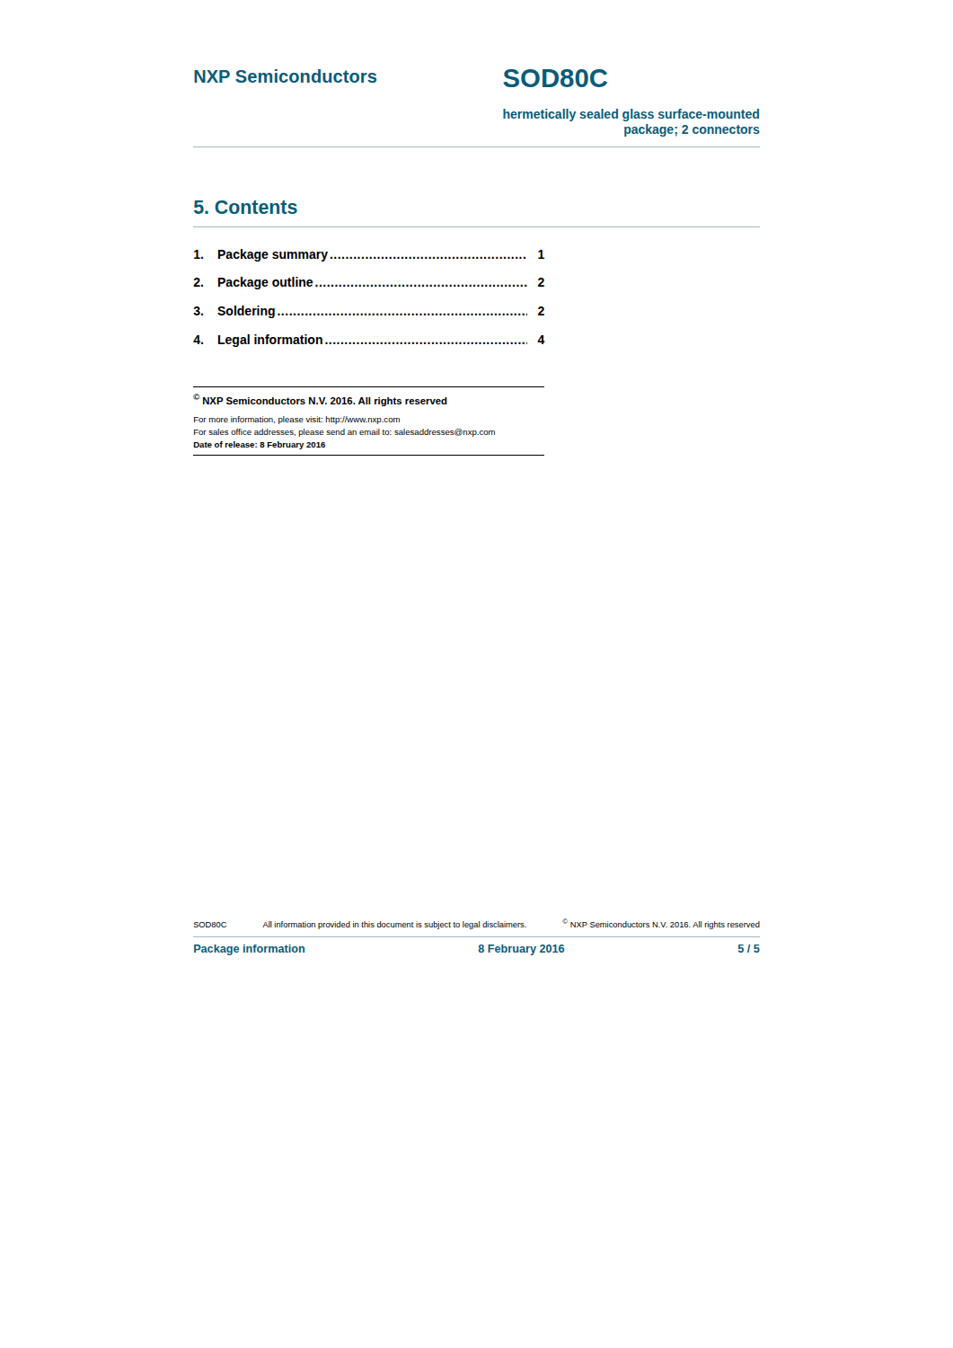NXP Semiconductors
SOD80C
hermetically sealed glass surface-mounted
package; 2 connectors
5. Contents
1. Package summary .......................................................................................................... 1
2. Package outline .......................................................................................................... 2
3. Soldering .......................................................................................................... 2
4. Legal information .......................................................................................................... 4
© NXP Semiconductors N.V. 2016. All rights reserved
For more information, please visit: http://www.nxp.com
For sales office addresses, please send an email to: salesaddresses@nxp.com
Date of release: 8 February 2016
SOD80C All information provided in this document is subject to legal disclaimers. © NXP Semiconductors N.V. 2016. All rights reserved
Package information 8 February 2016 5 / 5